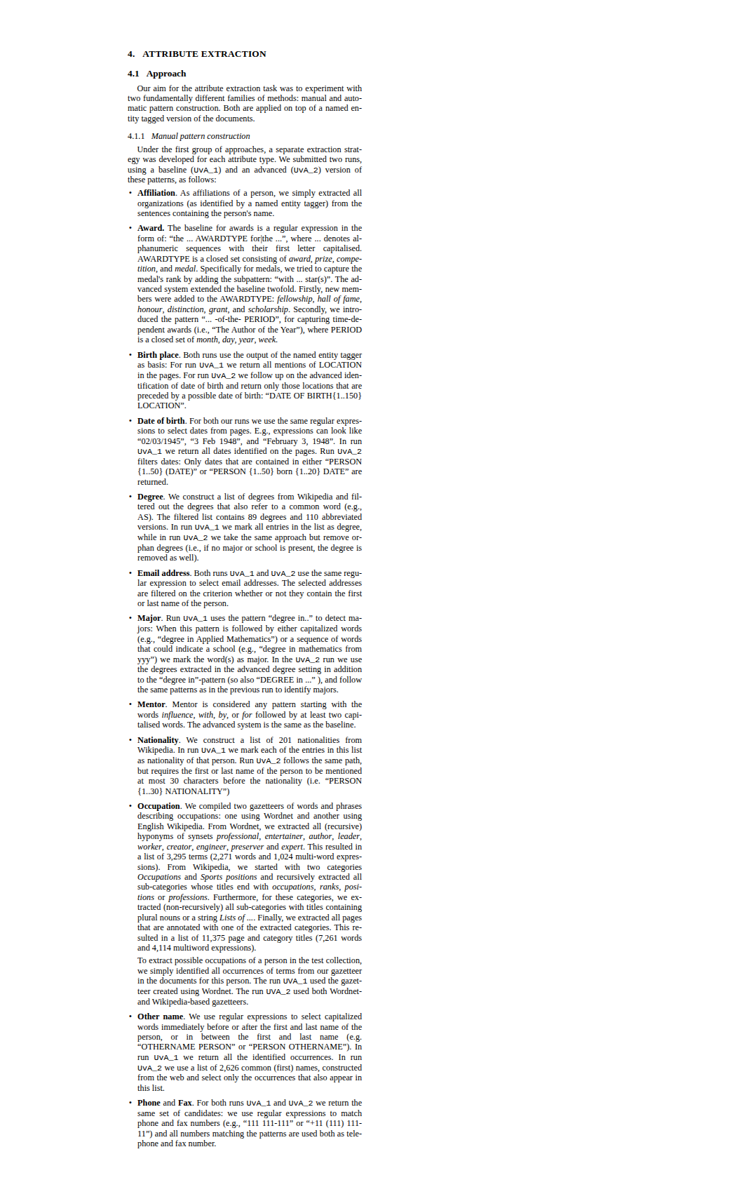4. ATTRIBUTE EXTRACTION
4.1 Approach
Our aim for the attribute extraction task was to experiment with two fundamentally different families of methods: manual and automatic pattern construction. Both are applied on top of a named entity tagged version of the documents.
4.1.1 Manual pattern construction
Under the first group of approaches, a separate extraction strategy was developed for each attribute type. We submitted two runs, using a baseline (UvA_1) and an advanced (UvA_2) version of these patterns, as follows:
Affiliation. As affiliations of a person, we simply extracted all organizations (as identified by a named entity tagger) from the sentences containing the person's name.
Award. The baseline for awards is a regular expression in the form of: “the ... AWARDTYPE for|the ...”, where ... denotes alphanumeric sequences with their first letter capitalised. AWARDTYPE is a closed set consisting of award, prize, competition, and medal. Specifically for medals, we tried to capture the medal's rank by adding the subpattern: “with ... star(s)”. The advanced system extended the baseline twofold. Firstly, new members were added to the AWARDTYPE: fellowship, hall of fame, honour, distinction, grant, and scholarship. Secondly, we introduced the pattern “... -of-the- PERIOD”, for capturing time-dependent awards (i.e., “The Author of the Year”), where PERIOD is a closed set of month, day, year, week.
Birth place. Both runs use the output of the named entity tagger as basis: For run UvA_1 we return all mentions of LOCATION in the pages. For run UvA_2 we follow up on the advanced identification of date of birth and return only those locations that are preceded by a possible date of birth: “DATE OF BIRTH{1..150} LOCATION”.
Date of birth. For both our runs we use the same regular expressions to select dates from pages. E.g., expressions can look like “02/03/1945”, “3 Feb 1948”, and “February 3, 1948”. In run UvA_1 we return all dates identified on the pages. Run UvA_2 filters dates: Only dates that are contained in either “PERSON {1..50} (DATE)” or “PERSON {1..50} born {1..20} DATE” are returned.
Degree. We construct a list of degrees from Wikipedia and filtered out the degrees that also refer to a common word (e.g., AS). The filtered list contains 89 degrees and 110 abbreviated versions. In run UvA_1 we mark all entries in the list as degree, while in run UvA_2 we take the same approach but remove orphan degrees (i.e., if no major or school is present, the degree is removed as well).
Email address. Both runs UvA_1 and UvA_2 use the same regular expression to select email addresses. The selected addresses are filtered on the criterion whether or not they contain the first or last name of the person.
Major. Run UvA_1 uses the pattern “degree in..” to detect majors: When this pattern is followed by either capitalized words (e.g., “degree in Applied Mathematics”) or a sequence of words that could indicate a school (e.g., “degree in mathematics from yyy”) we mark the word(s) as major. In the UvA_2 run we use the degrees extracted in the advanced degree setting in addition to the “degree in”-pattern (so also “DEGREE in ...” ), and follow the same patterns as in the previous run to identify majors.
Mentor. Mentor is considered any pattern starting with the words influence, with, by, or for followed by at least two capitalised words. The advanced system is the same as the baseline.
Nationality. We construct a list of 201 nationalities from Wikipedia. In run UvA_1 we mark each of the entries in this list as nationality of that person. Run UvA_2 follows the same path, but requires the first or last name of the person to be mentioned at most 30 characters before the nationality (i.e. “PERSON {1..30} NATIONALITY”)
Occupation. We compiled two gazetteers of words and phrases describing occupations: one using Wordnet and another using English Wikipedia. From Wordnet, we extracted all (recursive) hyponyms of synsets professional, entertainer, author, leader, worker, creator, engineer, preserver and expert. This resulted in a list of 3,295 terms (2,271 words and 1,024 multi-word expressions). From Wikipedia, we started with two categories Occupations and Sports positions and recursively extracted all sub-categories whose titles end with occupations, ranks, positions or professions. Furthermore, for these categories, we extracted (non-recursively) all sub-categories with titles containing plural nouns or a string Lists of .... Finally, we extracted all pages that are annotated with one of the extracted categories. This resulted in a list of 11,375 page and category titles (7,261 words and 4,114 multiword expressions).
To extract possible occupations of a person in the test collection, we simply identified all occurrences of terms from our gazetteer in the documents for this person. The run UVA_1 used the gazetteer created using Wordnet. The run UVA_2 used both Wordnet- and Wikipedia-based gazetteers.
Other name. We use regular expressions to select capitalized words immediately before or after the first and last name of the person, or in between the first and last name (e.g. “OTHERNAME PERSON” or “PERSON OTHERNAME”). In run UvA_1 we return all the identified occurrences. In run UvA_2 we use a list of 2,626 common (first) names, constructed from the web and select only the occurrences that also appear in this list.
Phone and Fax. For both runs UvA_1 and UvA_2 we return the same set of candidates: we use regular expressions to match phone and fax numbers (e.g., “111 111-111” or “+11 (111) 111-11”) and all numbers matching the patterns are used both as telephone and fax number.